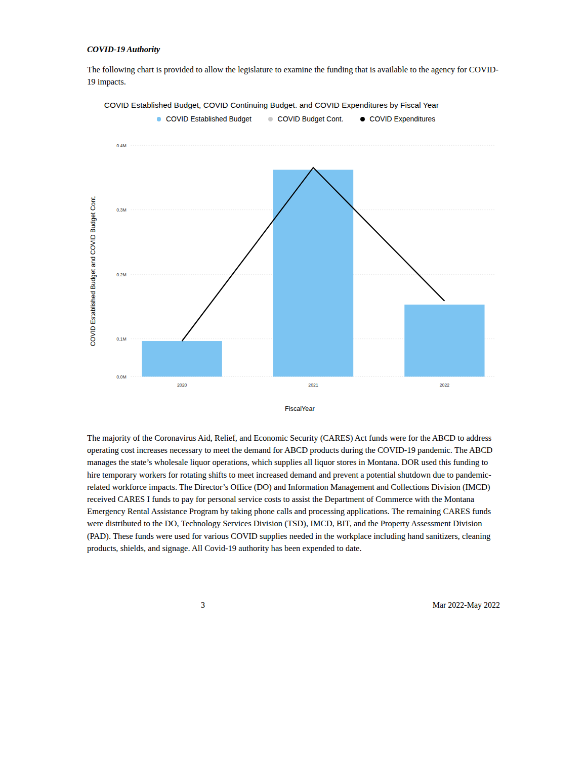COVID-19 Authority
The following chart is provided to allow the legislature to examine the funding that is available to the agency for COVID-19 impacts.
COVID Established Budget, COVID Continuing Budget. and COVID Expenditures by Fiscal Year
COVID Established Budget COVID Budget Cont. COVID Expenditures
COVID Established Budget and COVID Budget Cont.
0.4M 0.3M 0.2M 0.1M 0.0M 2020 2021 2022
FiscalYear
The majority of the Coronavirus Aid, Relief, and Economic Security (CARES) Act funds were for the ABCD to address operating cost increases necessary to meet the demand for ABCD products during the COVID-19 pandemic. The ABCD manages the state’s wholesale liquor operations, which supplies all liquor stores in Montana. DOR used this funding to hire temporary workers for rotating shifts to meet increased demand and prevent a potential shutdown due to pandemic-related workforce impacts. The Director’s Office (DO) and Information Management and Collections Division (IMCD) received CARES I funds to pay for personal service costs to assist the Department of Commerce with the Montana Emergency Rental Assistance Program by taking phone calls and processing applications. The remaining CARES funds were distributed to the DO, Technology Services Division (TSD), IMCD, BIT, and the Property Assessment Division (PAD). These funds were used for various COVID supplies needed in the workplace including hand sanitizers, cleaning products, shields, and signage. All Covid-19 authority has been expended to date.
3 Mar 2022-May 2022